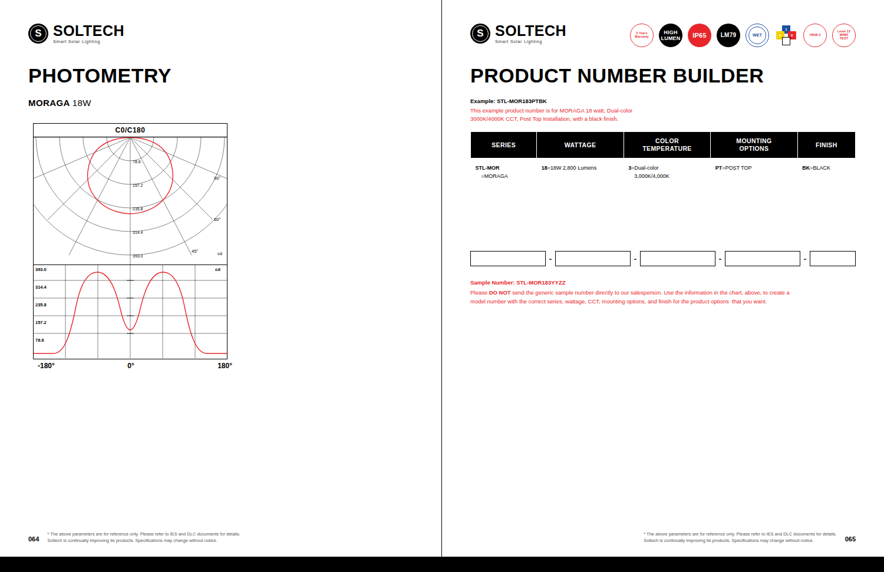S
SOLTECH
Smart Solar Lighting
PHOTOMETRY
MORAGA 18W
C0/C180
78.6 157.2 235.8 314.4 393.0 90° 60° 45° cd
393.0 314.4 235.8 157.2 78.6 cd
-180°0°180°
064
* The above parameters are for reference only. Please refer to IES and DLC documents for details.
Soltech is continually improving its products. Specifications may change without notice.
S
SOLTECH
Smart Solar Lighting
3 Years
Warranty
HIGH
LUMEN
IP65
LM79
WET
1
0
0
S
UN38.3
Level 12
WIND
TEST
PRODUCT NUMBER BUILDER
Example: STL-MOR183PTBK
This example product number is for MORAGA 18 watt, Dual-color
3000K/4000K CCT, Post Top Installation, with a black finish.
| SERIES | WATTAGE | COLOR TEMPERATURE | MOUNTING OPTIONS | FINISH |
| --- | --- | --- | --- | --- |
| STL-MOR =MORAGA | 18 =18W 2,800 Lumens | 3 =Dual-color 3,000K/4,000K | PT =POST TOP | BK =BLACK |
-
-
-
-
Sample Number: STL-MOR183YYZZ
Please DO NOT send the generic sample number directly to our salesperson. Use the information in the chart, above, to create a model number with the correct series, wattage, CCT, mounting options, and finish for the product options that you want.
* The above parameters are for reference only. Please refer to IES and DLC documents for details.
Soltech is continually improving its products. Specifications may change without notice.
065